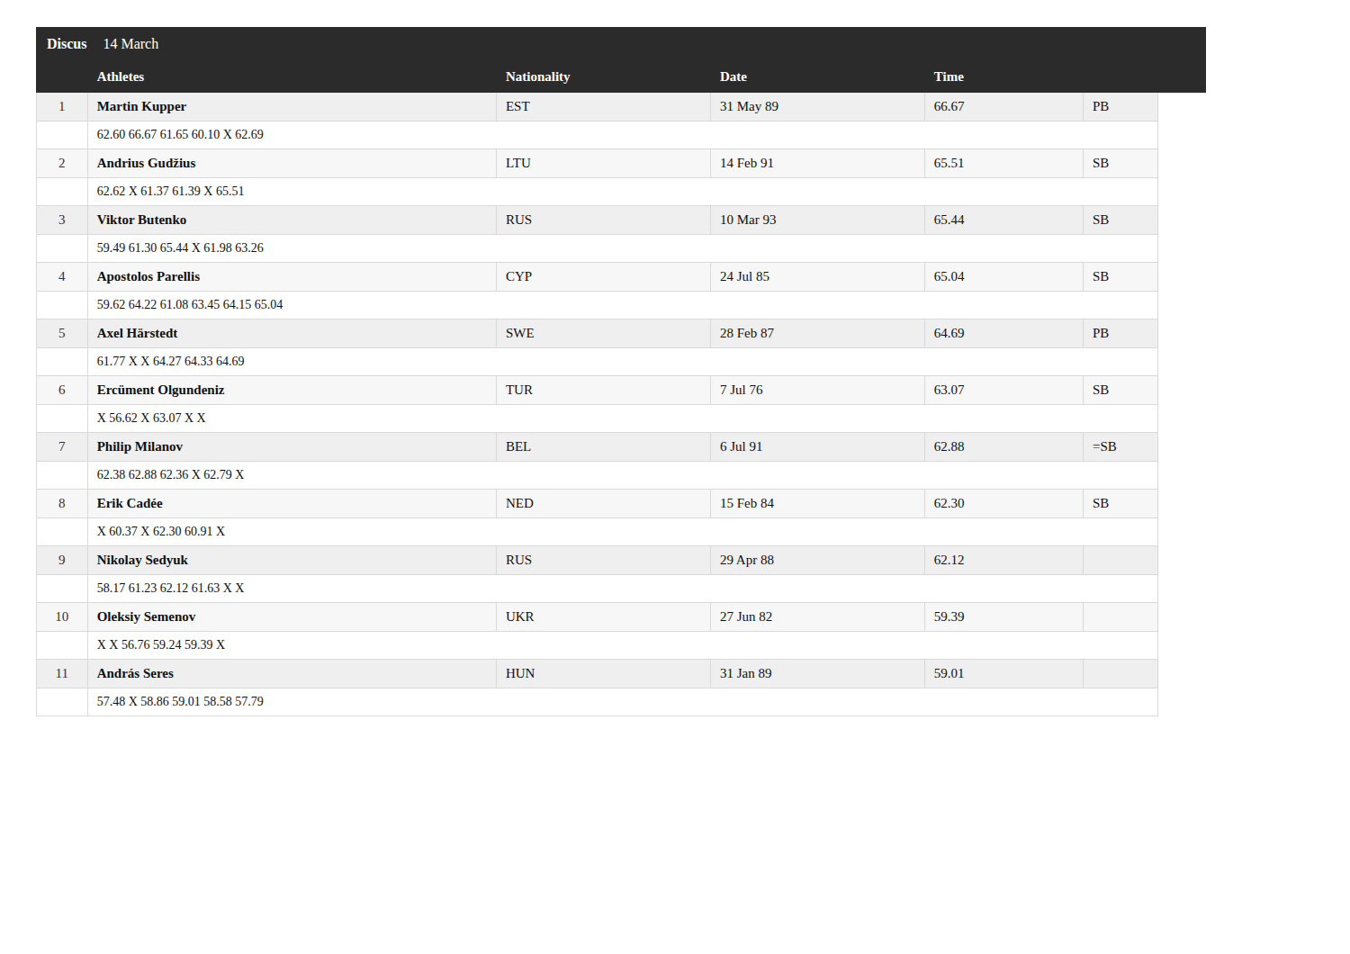Discus 14 March
| | Athletes | Nationality | Date | Time | | |
| --- | --- | --- | --- | --- | --- | --- |
| 1 | Martin Kupper | EST | 31 May 89 | 66.67 | PB | |
| | 62.60 66.67 61.65 60.10 X 62.69 | |
| 2 | Andrius Gudžius | LTU | 14 Feb 91 | 65.51 | SB | |
| | 62.62 X 61.37 61.39 X 65.51 | |
| 3 | Viktor Butenko | RUS | 10 Mar 93 | 65.44 | SB | |
| | 59.49 61.30 65.44 X 61.98 63.26 | |
| 4 | Apostolos Parellis | CYP | 24 Jul 85 | 65.04 | SB | |
| | 59.62 64.22 61.08 63.45 64.15 65.04 | |
| 5 | Axel Härstedt | SWE | 28 Feb 87 | 64.69 | PB | |
| | 61.77 X X 64.27 64.33 64.69 | |
| 6 | Ercüment Olgundeniz | TUR | 7 Jul 76 | 63.07 | SB | |
| | X 56.62 X 63.07 X X | |
| 7 | Philip Milanov | BEL | 6 Jul 91 | 62.88 | =SB | |
| | 62.38 62.88 62.36 X 62.79 X | |
| 8 | Erik Cadée | NED | 15 Feb 84 | 62.30 | SB | |
| | X 60.37 X 62.30 60.91 X | |
| 9 | Nikolay Sedyuk | RUS | 29 Apr 88 | 62.12 | | |
| | 58.17 61.23 62.12 61.63 X X | |
| 10 | Oleksiy Semenov | UKR | 27 Jun 82 | 59.39 | | |
| | X X 56.76 59.24 59.39 X | |
| 11 | András Seres | HUN | 31 Jan 89 | 59.01 | | |
| | 57.48 X 58.86 59.01 58.58 57.79 | |